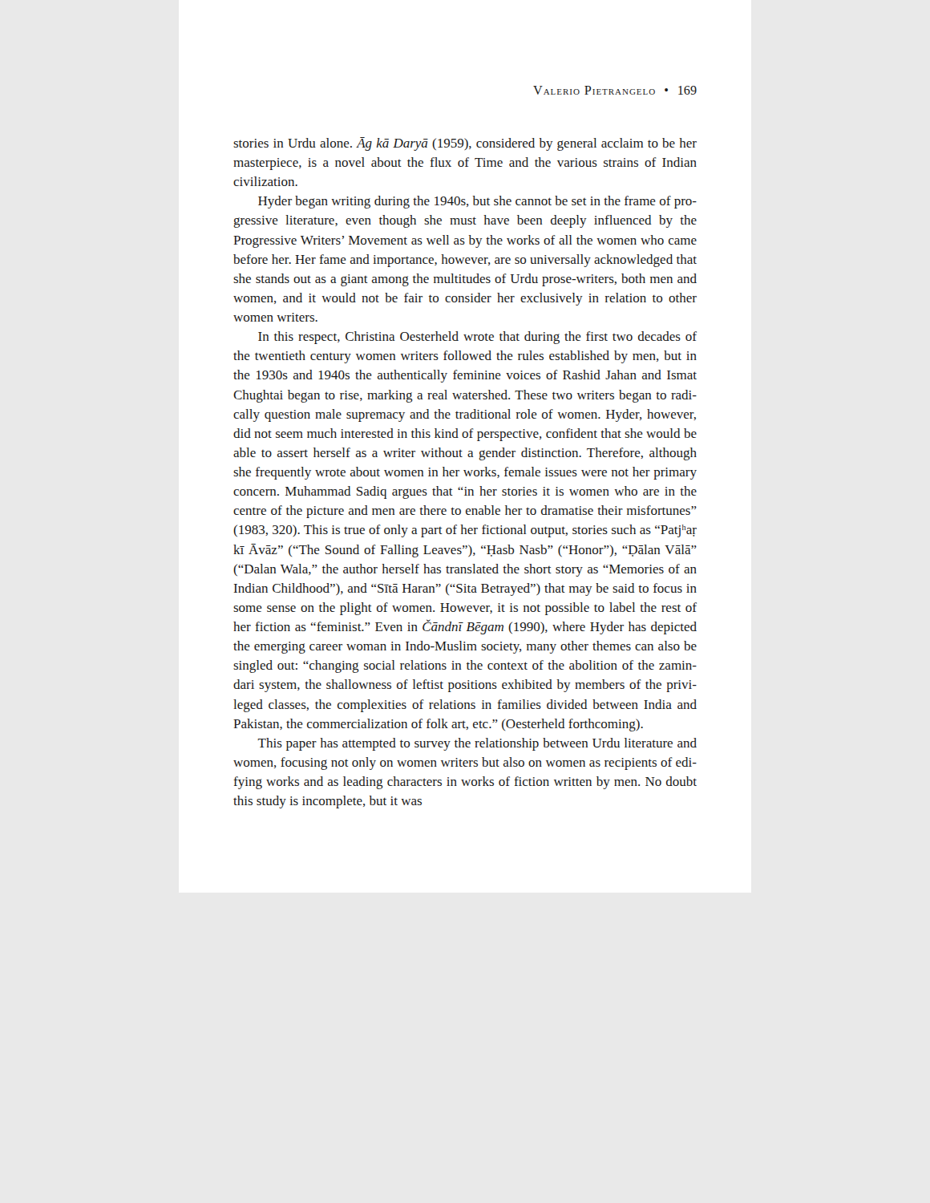Valerio Pietrangelo • 169
stories in Urdu alone. Āg kā Daryā (1959), considered by general acclaim to be her masterpiece, is a novel about the flux of Time and the various strains of Indian civilization.
Hyder began writing during the 1940s, but she cannot be set in the frame of progressive literature, even though she must have been deeply influenced by the Progressive Writers’ Movement as well as by the works of all the women who came before her. Her fame and importance, however, are so universally acknowledged that she stands out as a giant among the multitudes of Urdu prose-writers, both men and women, and it would not be fair to consider her exclusively in relation to other women writers.
In this respect, Christina Oesterheld wrote that during the first two decades of the twentieth century women writers followed the rules established by men, but in the 1930s and 1940s the authentically feminine voices of Rashid Jahan and Ismat Chughtai began to rise, marking a real watershed. These two writers began to radically question male supremacy and the traditional role of women. Hyder, however, did not seem much interested in this kind of perspective, confident that she would be able to assert herself as a writer without a gender distinction. Therefore, although she frequently wrote about women in her works, female issues were not her primary concern. Muhammad Sadiq argues that “in her stories it is women who are in the centre of the picture and men are there to enable her to dramatise their misfortunes” (1983, 320). This is true of only a part of her fictional output, stories such as “Patjʰaṛ kī Āvāz” (“The Sound of Falling Leaves”), “Ḥasb Nasb” (“Honor”), “Ḍālan Vālā” (“Dalan Wala,” the author herself has translated the short story as “Memories of an Indian Childhood”), and “Sītā Haran” (“Sita Betrayed”) that may be said to focus in some sense on the plight of women. However, it is not possible to label the rest of her fiction as “feminist.” Even in Čāndnī Bēgam (1990), where Hyder has depicted the emerging career woman in Indo-Muslim society, many other themes can also be singled out: “changing social relations in the context of the abolition of the zamindari system, the shallowness of leftist positions exhibited by members of the privileged classes, the complexities of relations in families divided between India and Pakistan, the commercialization of folk art, etc.” (Oesterheld forthcoming).
This paper has attempted to survey the relationship between Urdu literature and women, focusing not only on women writers but also on women as recipients of edifying works and as leading characters in works of fiction written by men. No doubt this study is incomplete, but it was